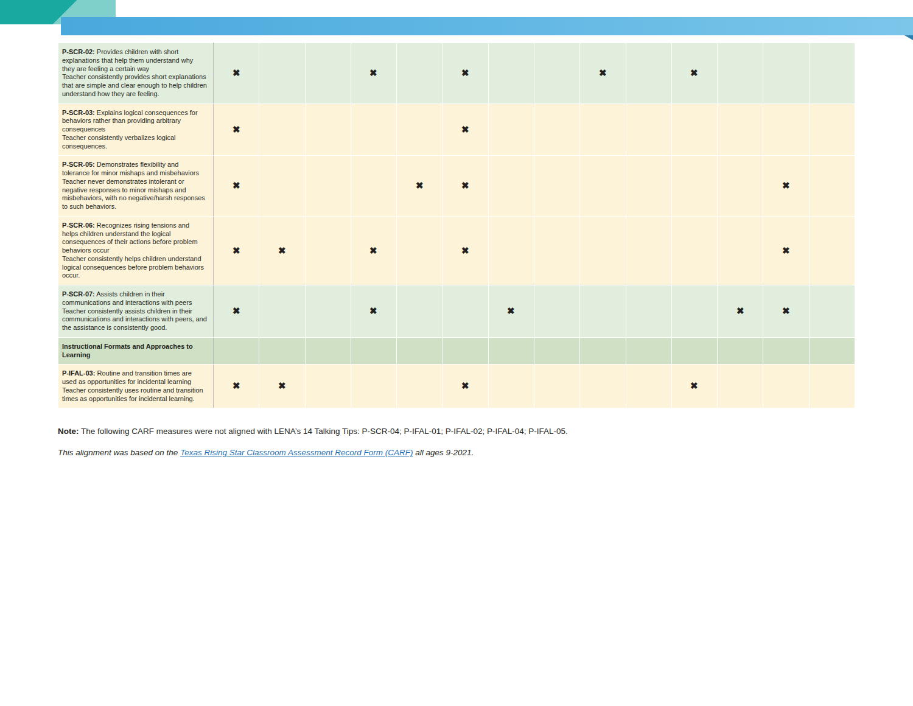| P-SCR-02: Provides children with short explanations that help them understand why they are feeling a certain way Teacher consistently provides short explanations that are simple and clear enough to help children understand how they are feeling. | ✖ | | | ✖ | | ✖ | | | ✖ | | ✖ | | | |
| P-SCR-03: Explains logical consequences for behaviors rather than providing arbitrary consequences Teacher consistently verbalizes logical consequences. | ✖ | | | | | ✖ | | | | | | | | |
| P-SCR-05: Demonstrates flexibility and tolerance for minor mishaps and misbehaviors Teacher never demonstrates intolerant or negative responses to minor mishaps and misbehaviors, with no negative/harsh responses to such behaviors. | ✖ | | | | ✖ | ✖ | | | | | | | ✖ | |
| P-SCR-06: Recognizes rising tensions and helps children understand the logical consequences of their actions before problem behaviors occur Teacher consistently helps children understand logical consequences before problem behaviors occur. | ✖ | ✖ | | ✖ | | ✖ | | | | | | | ✖ | |
| P-SCR-07: Assists children in their communications and interactions with peers Teacher consistently assists children in their communications and interactions with peers, and the assistance is consistently good. | ✖ | | | ✖ | | | ✖ | | | | | ✖ | ✖ | |
| Instructional Formats and Approaches to Learning | | | | | | | | | | | | | | |
| P-IFAL-03: Routine and transition times are used as opportunities for incidental learning Teacher consistently uses routine and transition times as opportunities for incidental learning. | ✖ | ✖ | | | | ✖ | | | | | ✖ | | | |
Note: The following CARF measures were not aligned with LENA’s 14 Talking Tips: P-SCR-04; P-IFAL-01; P-IFAL-02; P-IFAL-04; P-IFAL-05.
This alignment was based on the Texas Rising Star Classroom Assessment Record Form (CARF) all ages 9-2021.